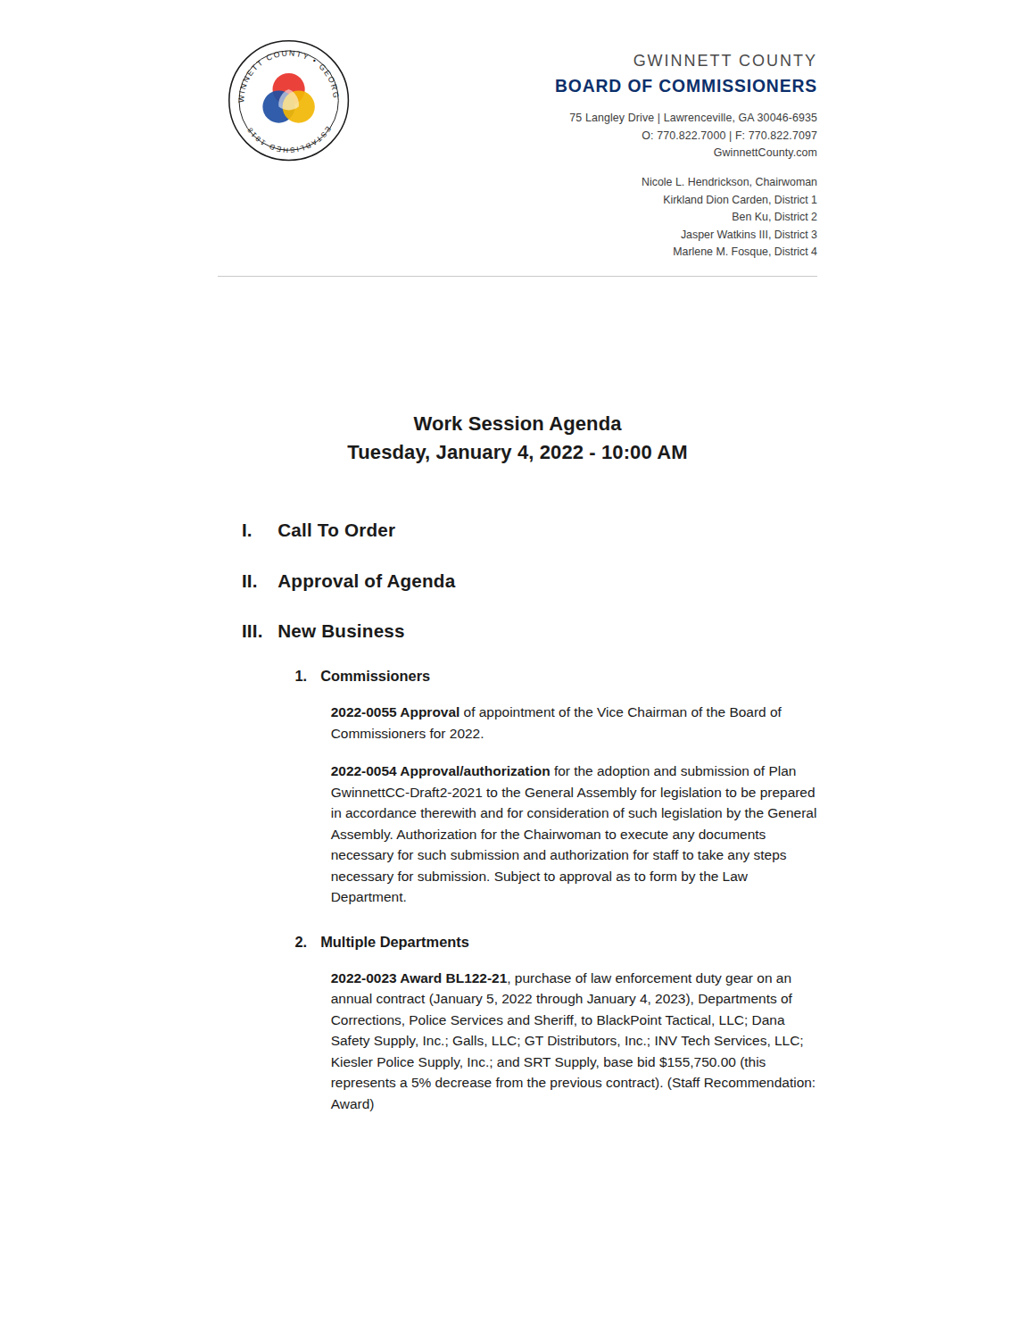GWINNETT COUNTY • GEORGIA ESTABLISHED 1818
GWINNETT COUNTY
BOARD OF COMMISSIONERS
75 Langley Drive | Lawrenceville, GA 30046-6935
O: 770.822.7000 | F: 770.822.7097
GwinnettCounty.com
Nicole L. Hendrickson, Chairwoman
Kirkland Dion Carden, District 1
Ben Ku, District 2
Jasper Watkins III, District 3
Marlene M. Fosque, District 4
Work Session Agenda
Tuesday, January 4, 2022 - 10:00 AM
I. Call To Order
II. Approval of Agenda
III. New Business
1. Commissioners
2022-0055 Approval of appointment of the Vice Chairman of the Board of Commissioners for 2022.
2022-0054 Approval/authorization for the adoption and submission of Plan GwinnettCC-Draft2-2021 to the General Assembly for legislation to be prepared in accordance therewith and for consideration of such legislation by the General Assembly. Authorization for the Chairwoman to execute any documents necessary for such submission and authorization for staff to take any steps necessary for submission. Subject to approval as to form by the Law Department.
2. Multiple Departments
2022-0023 Award BL122-21, purchase of law enforcement duty gear on an annual contract (January 5, 2022 through January 4, 2023), Departments of Corrections, Police Services and Sheriff, to BlackPoint Tactical, LLC; Dana Safety Supply, Inc.; Galls, LLC; GT Distributors, Inc.; INV Tech Services, LLC; Kiesler Police Supply, Inc.; and SRT Supply, base bid $155,750.00 (this represents a 5% decrease from the previous contract). (Staff Recommendation: Award)